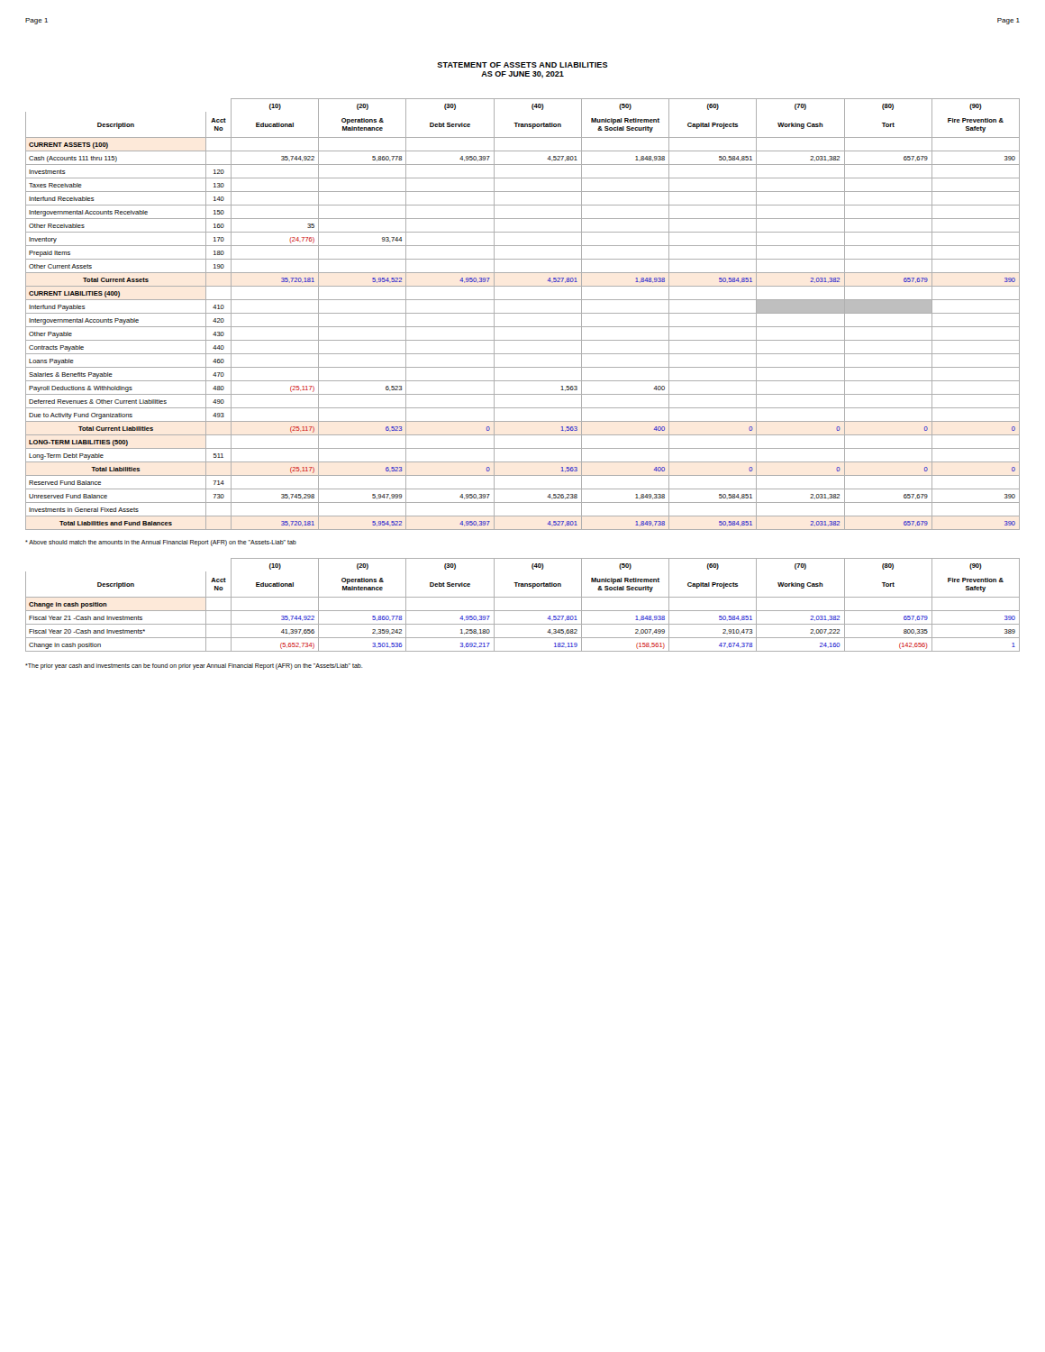Page 1 Page 1
STATEMENT OF ASSETS AND LIABILITIES
AS OF JUNE 30, 2021
| | | (10) | (20) | (30) | (40) | (50) | (60) | (70) | (80) | (90) |
| Description | Acct No | Educational | Operations & Maintenance | Debt Service | Transportation | Municipal Retirement & Social Security | Capital Projects | Working Cash | Tort | Fire Prevention & Safety |
| CURRENT ASSETS (100) | | | | | | | | | | |
| Cash (Accounts 111 thru 115) | | 35,744,922 | 5,860,778 | 4,950,397 | 4,527,801 | 1,848,938 | 50,584,851 | 2,031,382 | 657,679 | 390 |
| Investments | 120 | | | | | | | | | |
| Taxes Receivable | 130 | | | | | | | | | |
| Interfund Receivables | 140 | | | | | | | | | |
| Intergovernmental Accounts Receivable | 150 | | | | | | | | | |
| Other Receivables | 160 | 35 | | | | | | | | |
| Inventory | 170 | (24,776) | 93,744 | | | | | | | |
| Prepaid Items | 180 | | | | | | | | | |
| Other Current Assets | 190 | | | | | | | | | |
| Total Current Assets | | 35,720,181 | 5,954,522 | 4,950,397 | 4,527,801 | 1,848,938 | 50,584,851 | 2,031,382 | 657,679 | 390 |
| CURRENT LIABILITIES (400) | | | | | | | | | | |
| Interfund Payables | 410 | | | | | | | | | |
| Intergovernmental Accounts Payable | 420 | | | | | | | | | |
| Other Payable | 430 | | | | | | | | | |
| Contracts Payable | 440 | | | | | | | | | |
| Loans Payable | 460 | | | | | | | | | |
| Salaries & Benefits Payable | 470 | | | | | | | | | |
| Payroll Deductions & Withholdings | 480 | (25,117) | 6,523 | | 1,563 | 400 | | | | |
| Deferred Revenues & Other Current Liabilities | 490 | | | | | | | | | |
| Due to Activity Fund Organizations | 493 | | | | | | | | | |
| Total Current Liabilities | | (25,117) | 6,523 | 0 | 1,563 | 400 | 0 | 0 | 0 | 0 |
| LONG-TERM LIABILITIES (500) | | | | | | | | | | |
| Long-Term Debt Payable | 511 | | | | | | | | | |
| Total Liabilities | | (25,117) | 6,523 | 0 | 1,563 | 400 | 0 | 0 | 0 | 0 |
| Reserved Fund Balance | 714 | | | | | | | | | |
| Unreserved Fund Balance | 730 | 35,745,298 | 5,947,999 | 4,950,397 | 4,526,238 | 1,849,338 | 50,584,851 | 2,031,382 | 657,679 | 390 |
| Investments in General Fixed Assets | | | | | | | | | | |
| Total Liabilities and Fund Balances | | 35,720,181 | 5,954,522 | 4,950,397 | 4,527,801 | 1,849,738 | 50,584,851 | 2,031,382 | 657,679 | 390 |
* Above should match the amounts in the Annual Financial Report (AFR) on the "Assets-Liab" tab
| | | (10) | (20) | (30) | (40) | (50) | (60) | (70) | (80) | (90) |
| Description | Acct No | Educational | Operations & Maintenance | Debt Service | Transportation | Municipal Retirement & Social Security | Capital Projects | Working Cash | Tort | Fire Prevention & Safety |
| Change in cash position | | | | | | | | | | |
| Fiscal Year 21 -Cash and Investments | | 35,744,922 | 5,860,778 | 4,950,397 | 4,527,801 | 1,848,938 | 50,584,851 | 2,031,382 | 657,679 | 390 |
| Fiscal Year 20 -Cash and Investments* | | 41,397,656 | 2,359,242 | 1,258,180 | 4,345,682 | 2,007,499 | 2,910,473 | 2,007,222 | 800,335 | 389 |
| Change in cash position | | (5,652,734) | 3,501,536 | 3,692,217 | 182,119 | (158,561) | 47,674,378 | 24,160 | (142,656) | 1 |
*The prior year cash and investments can be found on prior year Annual Financial Report (AFR) on the "Assets/Liab" tab.